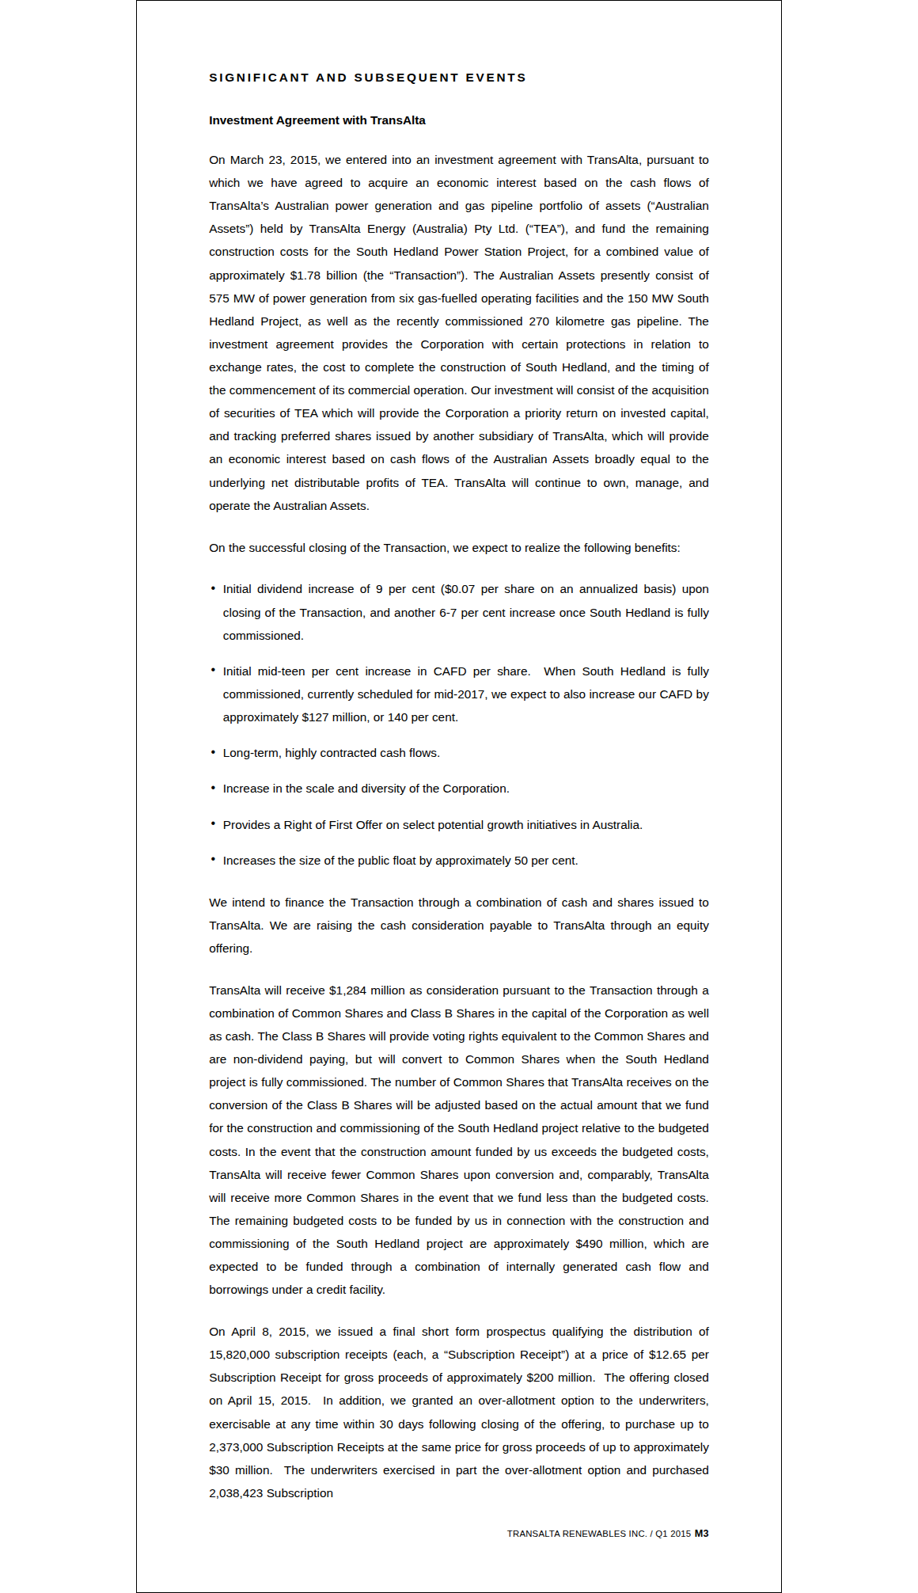SIGNIFICANT AND SUBSEQUENT EVENTS
Investment Agreement with TransAlta
On March 23, 2015, we entered into an investment agreement with TransAlta, pursuant to which we have agreed to acquire an economic interest based on the cash flows of TransAlta’s Australian power generation and gas pipeline portfolio of assets (“Australian Assets”) held by TransAlta Energy (Australia) Pty Ltd. (“TEA”), and fund the remaining construction costs for the South Hedland Power Station Project, for a combined value of approximately $1.78 billion (the “Transaction”). The Australian Assets presently consist of 575 MW of power generation from six gas-fuelled operating facilities and the 150 MW South Hedland Project, as well as the recently commissioned 270 kilometre gas pipeline. The investment agreement provides the Corporation with certain protections in relation to exchange rates, the cost to complete the construction of South Hedland, and the timing of the commencement of its commercial operation. Our investment will consist of the acquisition of securities of TEA which will provide the Corporation a priority return on invested capital, and tracking preferred shares issued by another subsidiary of TransAlta, which will provide an economic interest based on cash flows of the Australian Assets broadly equal to the underlying net distributable profits of TEA. TransAlta will continue to own, manage, and operate the Australian Assets.
On the successful closing of the Transaction, we expect to realize the following benefits:
Initial dividend increase of 9 per cent ($0.07 per share on an annualized basis) upon closing of the Transaction, and another 6-7 per cent increase once South Hedland is fully commissioned.
Initial mid-teen per cent increase in CAFD per share. When South Hedland is fully commissioned, currently scheduled for mid-2017, we expect to also increase our CAFD by approximately $127 million, or 140 per cent.
Long-term, highly contracted cash flows.
Increase in the scale and diversity of the Corporation.
Provides a Right of First Offer on select potential growth initiatives in Australia.
Increases the size of the public float by approximately 50 per cent.
We intend to finance the Transaction through a combination of cash and shares issued to TransAlta. We are raising the cash consideration payable to TransAlta through an equity offering.
TransAlta will receive $1,284 million as consideration pursuant to the Transaction through a combination of Common Shares and Class B Shares in the capital of the Corporation as well as cash. The Class B Shares will provide voting rights equivalent to the Common Shares and are non-dividend paying, but will convert to Common Shares when the South Hedland project is fully commissioned. The number of Common Shares that TransAlta receives on the conversion of the Class B Shares will be adjusted based on the actual amount that we fund for the construction and commissioning of the South Hedland project relative to the budgeted costs. In the event that the construction amount funded by us exceeds the budgeted costs, TransAlta will receive fewer Common Shares upon conversion and, comparably, TransAlta will receive more Common Shares in the event that we fund less than the budgeted costs. The remaining budgeted costs to be funded by us in connection with the construction and commissioning of the South Hedland project are approximately $490 million, which are expected to be funded through a combination of internally generated cash flow and borrowings under a credit facility.
On April 8, 2015, we issued a final short form prospectus qualifying the distribution of 15,820,000 subscription receipts (each, a “Subscription Receipt”) at a price of $12.65 per Subscription Receipt for gross proceeds of approximately $200 million. The offering closed on April 15, 2015. In addition, we granted an over-allotment option to the underwriters, exercisable at any time within 30 days following closing of the offering, to purchase up to 2,373,000 Subscription Receipts at the same price for gross proceeds of up to approximately $30 million. The underwriters exercised in part the over-allotment option and purchased 2,038,423 Subscription
TRANSALTA RENEWABLES INC. / Q1 2015M3